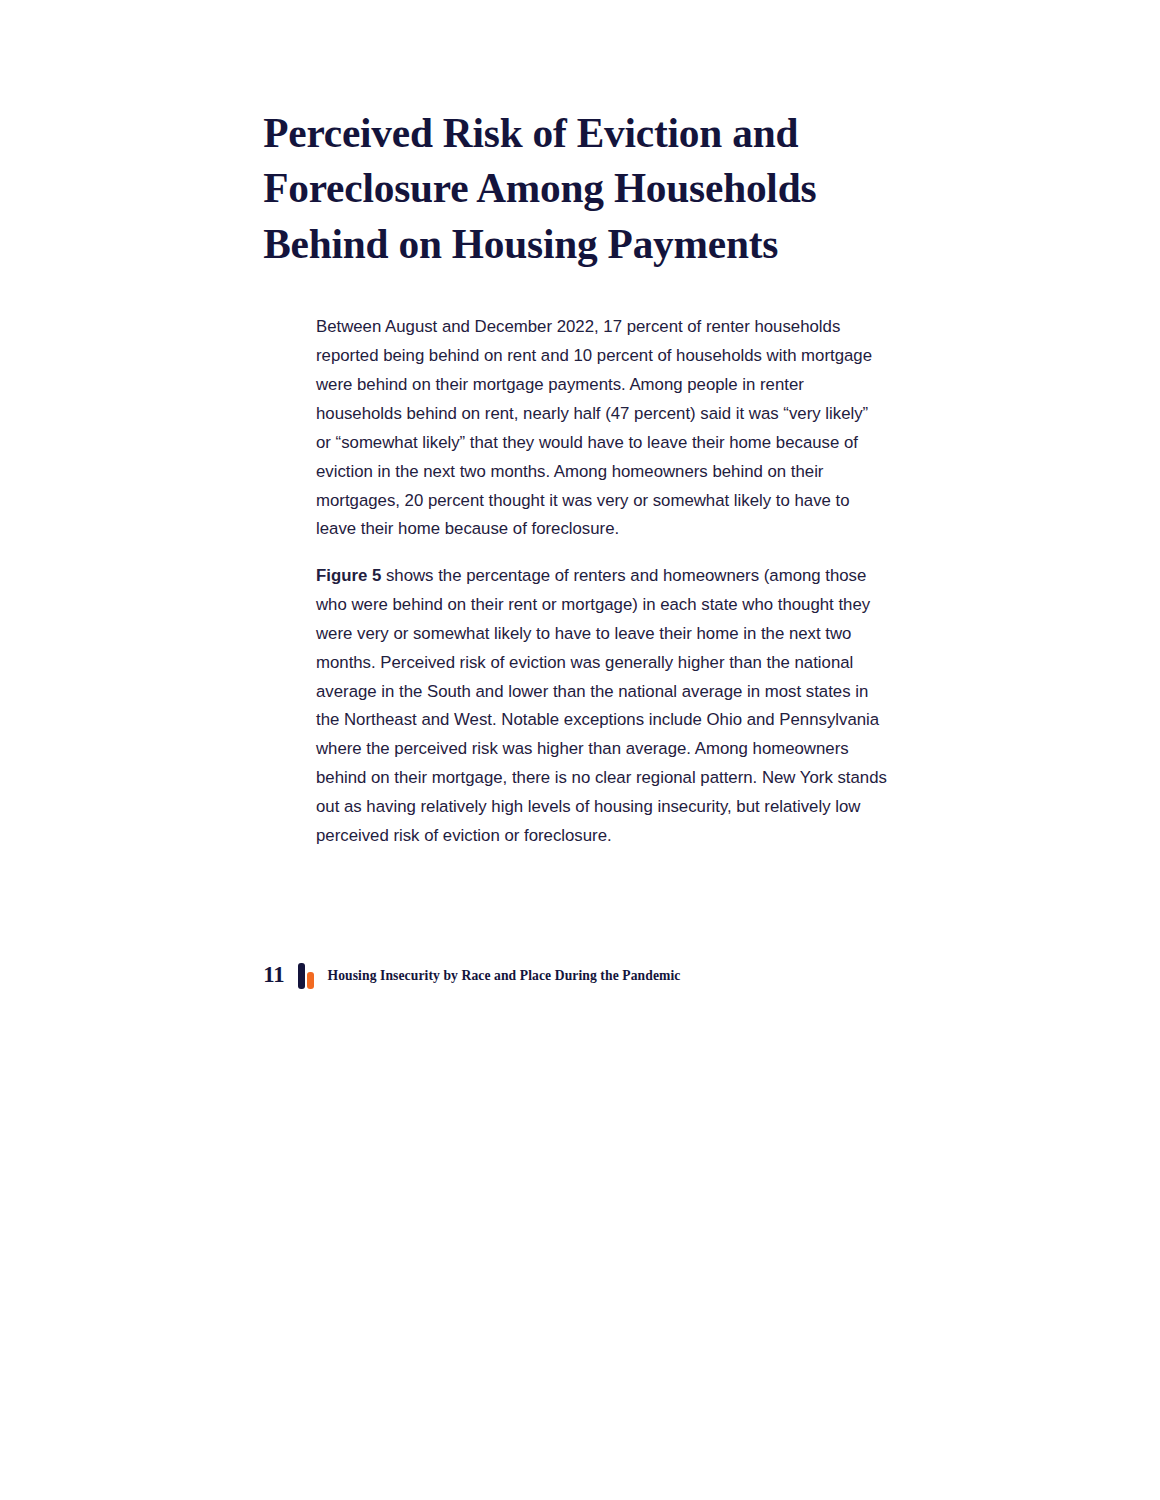Perceived Risk of Eviction and Foreclosure Among Households Behind on Housing Payments
Between August and December 2022, 17 percent of renter households reported being behind on rent and 10 percent of households with mortgage were behind on their mortgage payments. Among people in renter households behind on rent, nearly half (47 percent) said it was “very likely” or “somewhat likely” that they would have to leave their home because of eviction in the next two months. Among homeowners behind on their mortgages, 20 percent thought it was very or somewhat likely to have to leave their home because of foreclosure.
Figure 5 shows the percentage of renters and homeowners (among those who were behind on their rent or mortgage) in each state who thought they were very or somewhat likely to have to leave their home in the next two months. Perceived risk of eviction was generally higher than the national average in the South and lower than the national average in most states in the Northeast and West. Notable exceptions include Ohio and Pennsylvania where the perceived risk was higher than average. Among homeowners behind on their mortgage, there is no clear regional pattern. New York stands out as having relatively high levels of housing insecurity, but relatively low perceived risk of eviction or foreclosure.
11 Housing Insecurity by Race and Place During the Pandemic